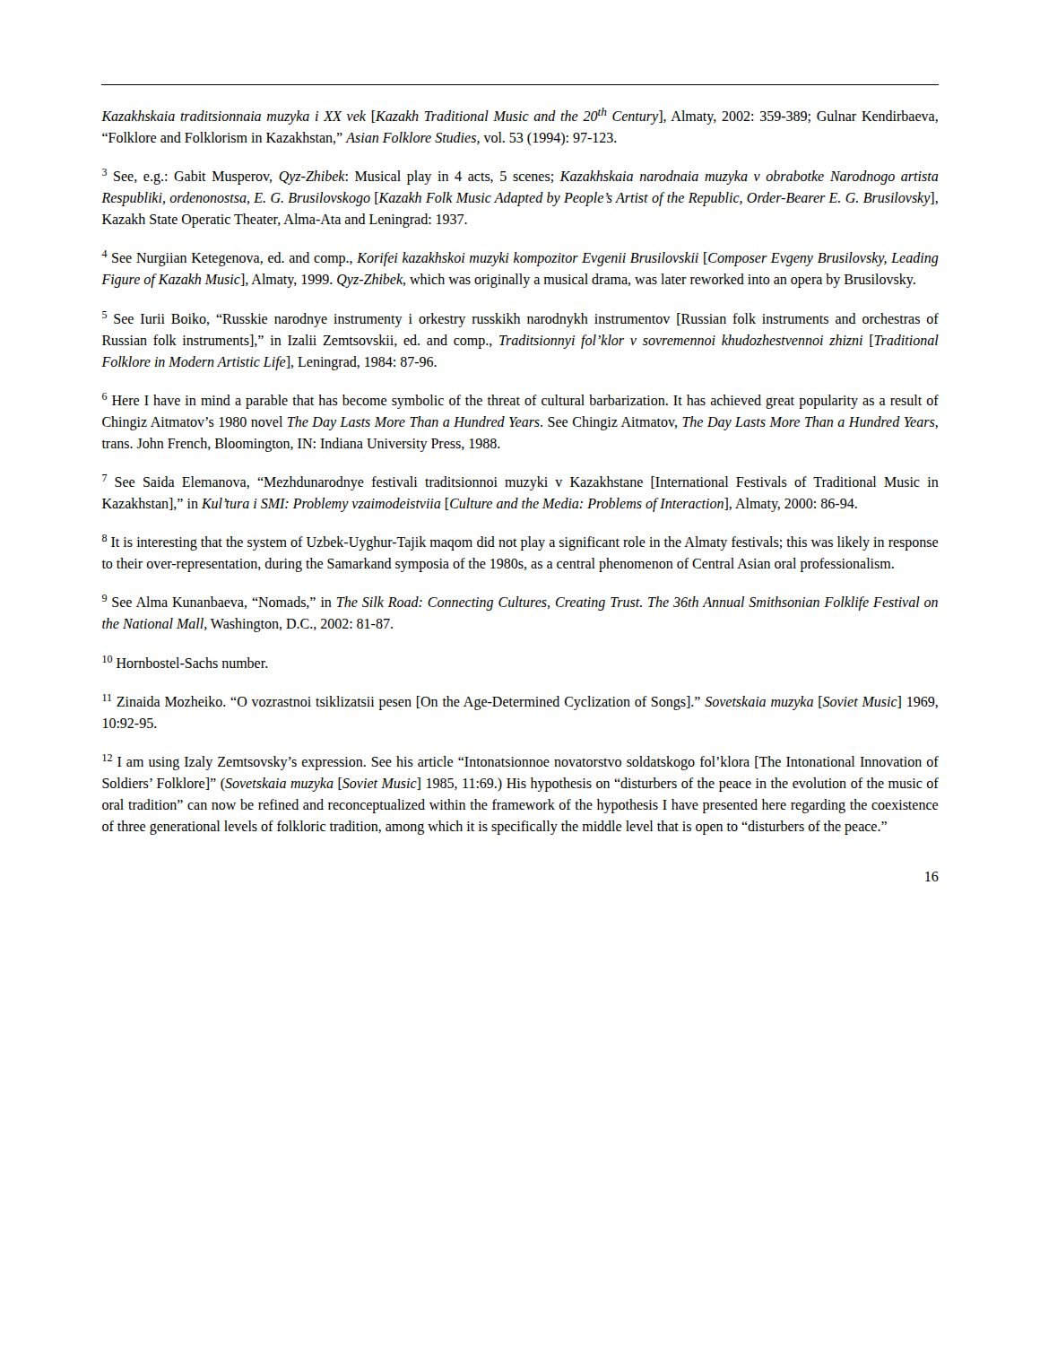Kazakhskaia traditsionnaia muzyka i XX vek [Kazakh Traditional Music and the 20th Century], Almaty, 2002: 359-389; Gulnar Kendirbaeva, “Folklore and Folklorism in Kazakhstan,” Asian Folklore Studies, vol. 53 (1994): 97-123.
3 See, e.g.: Gabit Musperov, Qyz-Zhibek: Musical play in 4 acts, 5 scenes; Kazakhskaia narodnaia muzyka v obrabotke Narodnogo artista Respubliki, ordenonostsa, E. G. Brusilovskogo [Kazakh Folk Music Adapted by People’s Artist of the Republic, Order-Bearer E. G. Brusilovsky], Kazakh State Operatic Theater, Alma-Ata and Leningrad: 1937.
4 See Nurgiian Ketegenova, ed. and comp., Korifei kazakhskoi muzyki kompozitor Evgenii Brusilovskii [Composer Evgeny Brusilovsky, Leading Figure of Kazakh Music], Almaty, 1999. Qyz-Zhibek, which was originally a musical drama, was later reworked into an opera by Brusilovsky.
5 See Iurii Boiko, “Russkie narodnye instrumenty i orkestry russkikh narodnykh instrumentov [Russian folk instruments and orchestras of Russian folk instruments],” in Izalii Zemtsovskii, ed. and comp., Traditsionnyi fol’klor v sovremennoi khudozhestvennoi zhizni [Traditional Folklore in Modern Artistic Life], Leningrad, 1984: 87-96.
6 Here I have in mind a parable that has become symbolic of the threat of cultural barbarization. It has achieved great popularity as a result of Chingiz Aitmatov’s 1980 novel The Day Lasts More Than a Hundred Years. See Chingiz Aitmatov, The Day Lasts More Than a Hundred Years, trans. John French, Bloomington, IN: Indiana University Press, 1988.
7 See Saida Elemanova, “Mezhdunarodnye festivali traditsionnoi muzyki v Kazakhstane [International Festivals of Traditional Music in Kazakhstan],” in Kul’tura i SMI: Problemy vzaimodeistviia [Culture and the Media: Problems of Interaction], Almaty, 2000: 86-94.
8 It is interesting that the system of Uzbek-Uyghur-Tajik maqom did not play a significant role in the Almaty festivals; this was likely in response to their over-representation, during the Samarkand symposia of the 1980s, as a central phenomenon of Central Asian oral professionalism.
9 See Alma Kunanbaeva, “Nomads,” in The Silk Road: Connecting Cultures, Creating Trust. The 36th Annual Smithsonian Folklife Festival on the National Mall, Washington, D.C., 2002: 81-87.
10 Hornbostel-Sachs number.
11 Zinaida Mozheiko. “O vozrastnoi tsiklizatsii pesen [On the Age-Determined Cyclization of Songs].” Sovetskaia muzyka [Soviet Music] 1969, 10:92-95.
12 I am using Izaly Zemtsovsky’s expression. See his article “Intonatsionnoe novatorstvo soldatskogo fol’klora [The Intonational Innovation of Soldiers’ Folklore]” (Sovetskaia muzyka [Soviet Music] 1985, 11:69.) His hypothesis on “disturbers of the peace in the evolution of the music of oral tradition” can now be refined and reconceptualized within the framework of the hypothesis I have presented here regarding the coexistence of three generational levels of folkloric tradition, among which it is specifically the middle level that is open to “disturbers of the peace.”
16